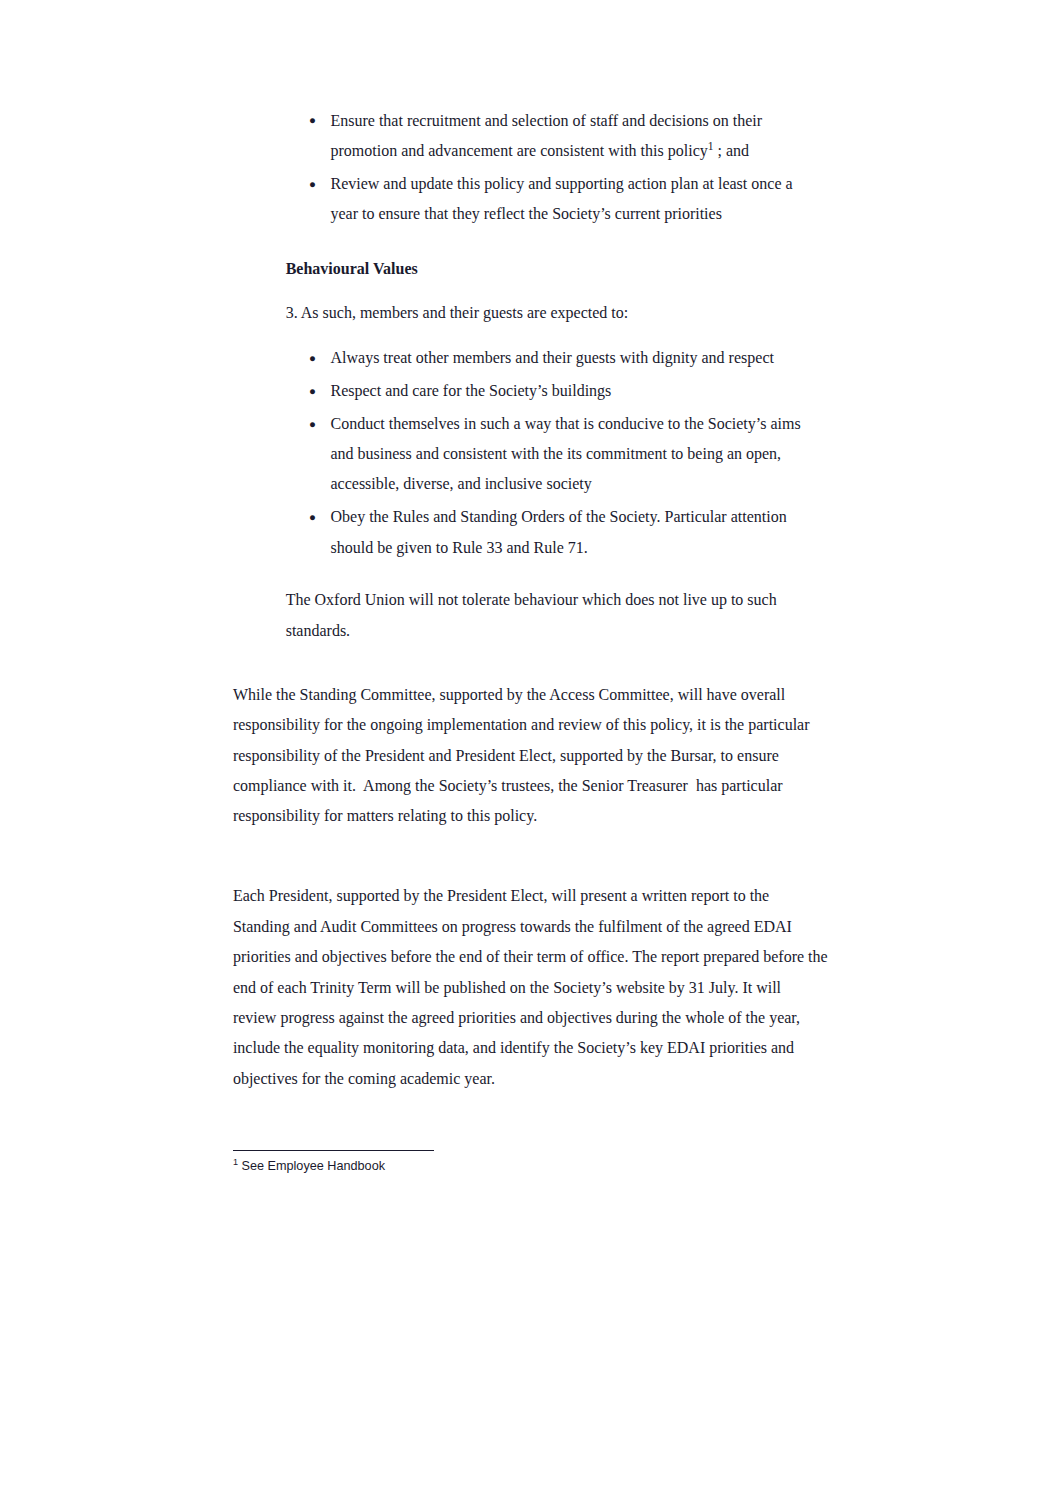Ensure that recruitment and selection of staff and decisions on their promotion and advancement are consistent with this policy1 ; and
Review and update this policy and supporting action plan at least once a year to ensure that they reflect the Society’s current priorities
Behavioural Values
3. As such, members and their guests are expected to:
Always treat other members and their guests with dignity and respect
Respect and care for the Society’s buildings
Conduct themselves in such a way that is conducive to the Society’s aims and business and consistent with the its commitment to being an open, accessible, diverse, and inclusive society
Obey the Rules and Standing Orders of the Society. Particular attention should be given to Rule 33 and Rule 71.
The Oxford Union will not tolerate behaviour which does not live up to such standards.
While the Standing Committee, supported by the Access Committee, will have overall responsibility for the ongoing implementation and review of this policy, it is the particular responsibility of the President and President Elect, supported by the Bursar, to ensure compliance with it. Among the Society’s trustees, the Senior Treasurer has particular responsibility for matters relating to this policy.
Each President, supported by the President Elect, will present a written report to the Standing and Audit Committees on progress towards the fulfilment of the agreed EDAI priorities and objectives before the end of their term of office. The report prepared before the end of each Trinity Term will be published on the Society’s website by 31 July. It will review progress against the agreed priorities and objectives during the whole of the year, include the equality monitoring data, and identify the Society’s key EDAI priorities and objectives for the coming academic year.
1 See Employee Handbook